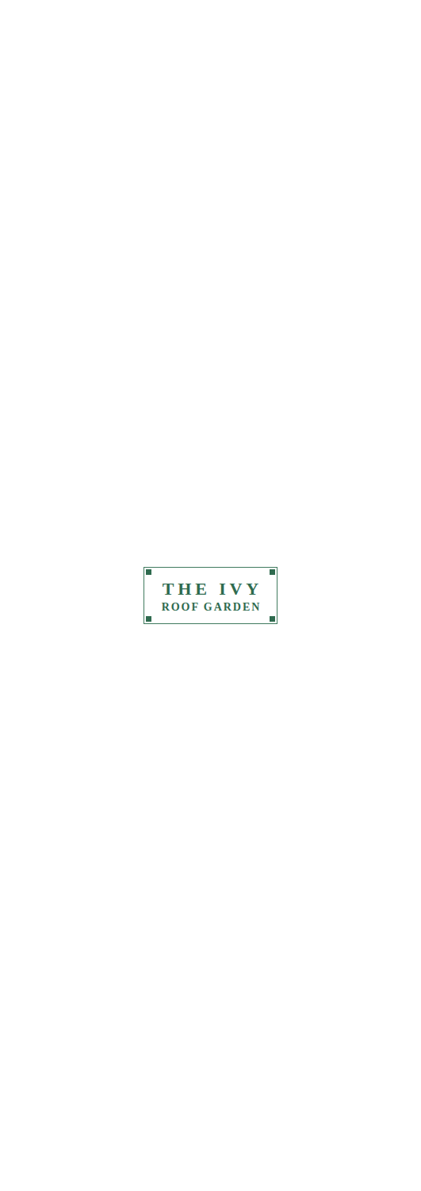THE IVY
ROOF GARDEN